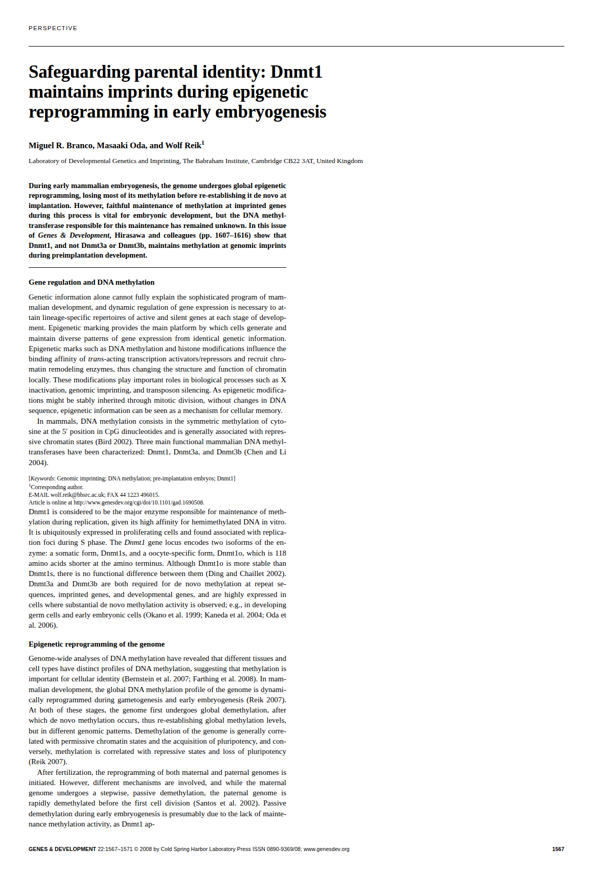PERSPECTIVE
Safeguarding parental identity: Dnmt1
maintains imprints during epigenetic
reprogramming in early embryogenesis
Miguel R. Branco, Masaaki Oda, and Wolf Reik1
Laboratory of Developmental Genetics and Imprinting, The Babraham Institute, Cambridge CB22 3AT, United Kingdom
During early mammalian embryogenesis, the genome undergoes global epigenetic reprogramming, losing most of its methylation before re-establishing it de novo at implantation. However, faithful maintenance of methylation at imprinted genes during this process is vital for embryonic development, but the DNA methyltransferase responsible for this maintenance has remained unknown. In this issue of Genes & Development, Hirasawa and colleagues (pp. 1607–1616) show that Dnmt1, and not Dnmt3a or Dnmt3b, maintains methylation at genomic imprints during preimplantation development.
Gene regulation and DNA methylation
Genetic information alone cannot fully explain the sophisticated program of mammalian development, and dynamic regulation of gene expression is necessary to attain lineage-specific repertoires of active and silent genes at each stage of development. Epigenetic marking provides the main platform by which cells generate and maintain diverse patterns of gene expression from identical genetic information. Epigenetic marks such as DNA methylation and histone modifications influence the binding affinity of trans-acting transcription activators/repressors and recruit chromatin remodeling enzymes, thus changing the structure and function of chromatin locally. These modifications play important roles in biological processes such as X inactivation, genomic imprinting, and transposon silencing. As epigenetic modifications might be stably inherited through mitotic division, without changes in DNA sequence, epigenetic information can be seen as a mechanism for cellular memory.
In mammals, DNA methylation consists in the symmetric methylation of cytosine at the 5′ position in CpG dinucleotides and is generally associated with repressive chromatin states (Bird 2002). Three main functional mammalian DNA methyltransferases have been characterized: Dnmt1, Dnmt3a, and Dnmt3b (Chen and Li 2004).
[Keywords: Genomic imprinting; DNA methylation; pre-implantation embryos; Dnmt1]
1Corresponding author.
E-MAIL wolf.reik@bbsrc.ac.uk; FAX 44 1223 496015.
Article is online at http://www.genesdev.org/cgi/doi/10.1101/gad.1690508.
Dnmt1 is considered to be the major enzyme responsible for maintenance of methylation during replication, given its high affinity for hemimethylated DNA in vitro. It is ubiquitously expressed in proliferating cells and found associated with replication foci during S phase. The Dnmt1 gene locus encodes two isoforms of the enzyme: a somatic form, Dnmt1s, and a oocyte-specific form, Dnmt1o, which is 118 amino acids shorter at the amino terminus. Although Dnmt1o is more stable than Dnmt1s, there is no functional difference between them (Ding and Chaillet 2002). Dnmt3a and Dnmt3b are both required for de novo methylation at repeat sequences, imprinted genes, and developmental genes, and are highly expressed in cells where substantial de novo methylation activity is observed; e.g., in developing germ cells and early embryonic cells (Okano et al. 1999; Kaneda et al. 2004; Oda et al. 2006).
Epigenetic reprogramming of the genome
Genome-wide analyses of DNA methylation have revealed that different tissues and cell types have distinct profiles of DNA methylation, suggesting that methylation is important for cellular identity (Bernstein et al. 2007; Farthing et al. 2008). In mammalian development, the global DNA methylation profile of the genome is dynamically reprogrammed during gametogenesis and early embryogenesis (Reik 2007). At both of these stages, the genome first undergoes global demethylation, after which de novo methylation occurs, thus re-establishing global methylation levels, but in different genomic patterns. Demethylation of the genome is generally correlated with permissive chromatin states and the acquisition of pluripotency, and conversely, methylation is correlated with repressive states and loss of pluripotency (Reik 2007).
After fertilization, the reprogramming of both maternal and paternal genomes is initiated. However, different mechanisms are involved, and while the maternal genome undergoes a stepwise, passive demethylation, the paternal genome is rapidly demethylated before the first cell division (Santos et al. 2002). Passive demethylation during early embryogenesis is presumably due to the lack of maintenance methylation activity, as Dnmt1 ap-
GENES & DEVELOPMENT 22:1567–1571 © 2008 by Cold Spring Harbor Laboratory Press ISSN 0890-9369/08; www.genesdev.org
1567